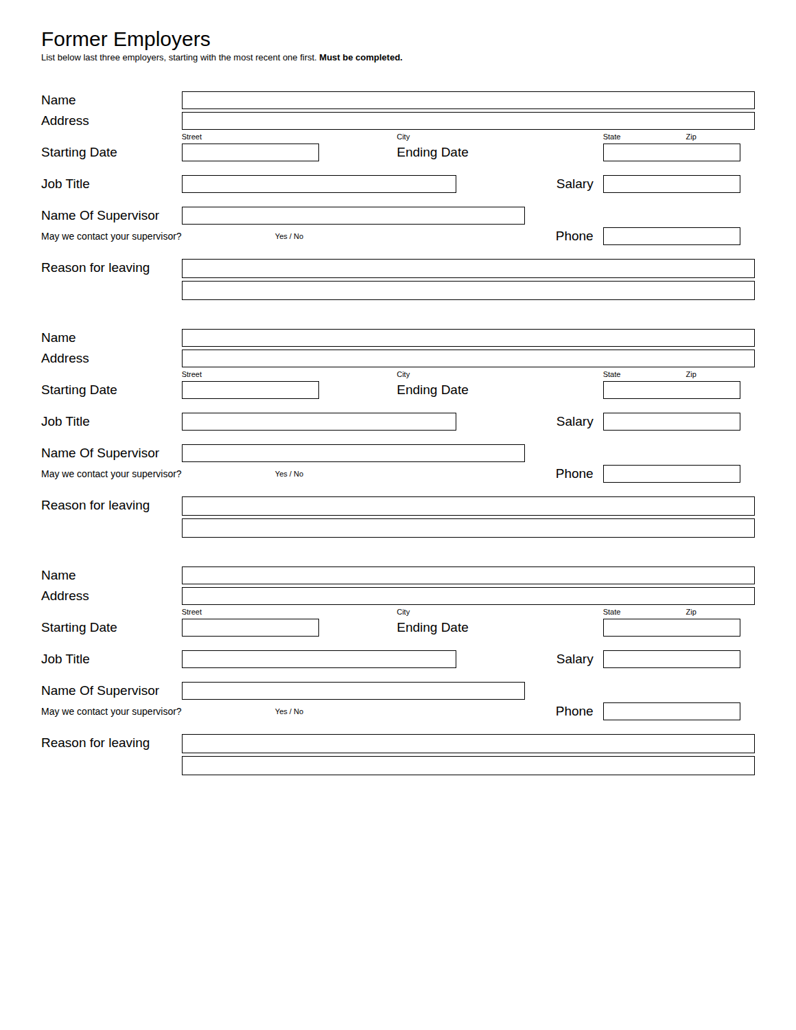Former Employers
List below last three employers, starting with the most recent one first. Must be completed.
| Name | |
| Address | |
| | Street | City | State | Zip |
| Starting Date | | Ending Date | |
| Job Title | | Salary | |
| Name Of Supervisor | | |
| May we contact your supervisor? | Yes / No | Phone | |
| Reason for leaving | |
| Name | |
| Address | |
| | Street | City | State | Zip |
| Starting Date | | Ending Date | |
| Job Title | | Salary | |
| Name Of Supervisor | | |
| May we contact your supervisor? | Yes / No | Phone | |
| Reason for leaving | |
| Name | |
| Address | |
| | Street | City | State | Zip |
| Starting Date | | Ending Date | |
| Job Title | | Salary | |
| Name Of Supervisor | | |
| May we contact your supervisor? | Yes / No | Phone | |
| Reason for leaving | |